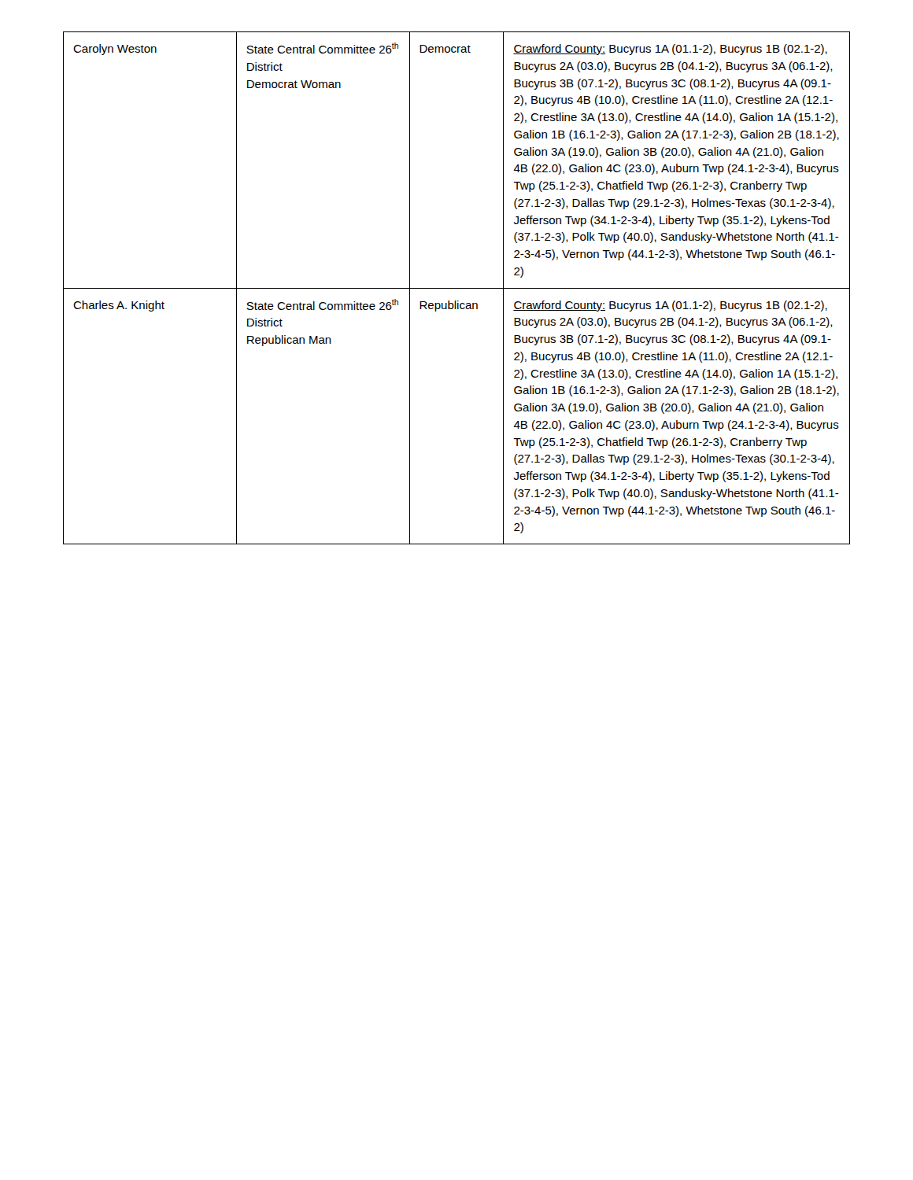| Carolyn Weston | State Central Committee 26 th District Democrat Woman | Democrat | Crawford County: Bucyrus 1A (01.1-2), Bucyrus 1B (02.1-2), Bucyrus 2A (03.0), Bucyrus 2B (04.1-2), Bucyrus 3A (06.1-2), Bucyrus 3B (07.1-2), Bucyrus 3C (08.1-2), Bucyrus 4A (09.1-2), Bucyrus 4B (10.0), Crestline 1A (11.0), Crestline 2A (12.1-2), Crestline 3A (13.0), Crestline 4A (14.0), Galion 1A (15.1-2), Galion 1B (16.1-2-3), Galion 2A (17.1-2-3), Galion 2B (18.1-2), Galion 3A (19.0), Galion 3B (20.0), Galion 4A (21.0), Galion 4B (22.0), Galion 4C (23.0), Auburn Twp (24.1-2-3-4), Bucyrus Twp (25.1-2-3), Chatfield Twp (26.1-2-3), Cranberry Twp (27.1-2-3), Dallas Twp (29.1-2-3), Holmes-Texas (30.1-2-3-4), Jefferson Twp (34.1-2-3-4), Liberty Twp (35.1-2), Lykens-Tod (37.1-2-3), Polk Twp (40.0), Sandusky-Whetstone North (41.1-2-3-4-5), Vernon Twp (44.1-2-3), Whetstone Twp South (46.1-2) |
| Charles A. Knight | State Central Committee 26 th District Republican Man | Republican | Crawford County: Bucyrus 1A (01.1-2), Bucyrus 1B (02.1-2), Bucyrus 2A (03.0), Bucyrus 2B (04.1-2), Bucyrus 3A (06.1-2), Bucyrus 3B (07.1-2), Bucyrus 3C (08.1-2), Bucyrus 4A (09.1-2), Bucyrus 4B (10.0), Crestline 1A (11.0), Crestline 2A (12.1-2), Crestline 3A (13.0), Crestline 4A (14.0), Galion 1A (15.1-2), Galion 1B (16.1-2-3), Galion 2A (17.1-2-3), Galion 2B (18.1-2), Galion 3A (19.0), Galion 3B (20.0), Galion 4A (21.0), Galion 4B (22.0), Galion 4C (23.0), Auburn Twp (24.1-2-3-4), Bucyrus Twp (25.1-2-3), Chatfield Twp (26.1-2-3), Cranberry Twp (27.1-2-3), Dallas Twp (29.1-2-3), Holmes-Texas (30.1-2-3-4), Jefferson Twp (34.1-2-3-4), Liberty Twp (35.1-2), Lykens-Tod (37.1-2-3), Polk Twp (40.0), Sandusky-Whetstone North (41.1-2-3-4-5), Vernon Twp (44.1-2-3), Whetstone Twp South (46.1-2) |